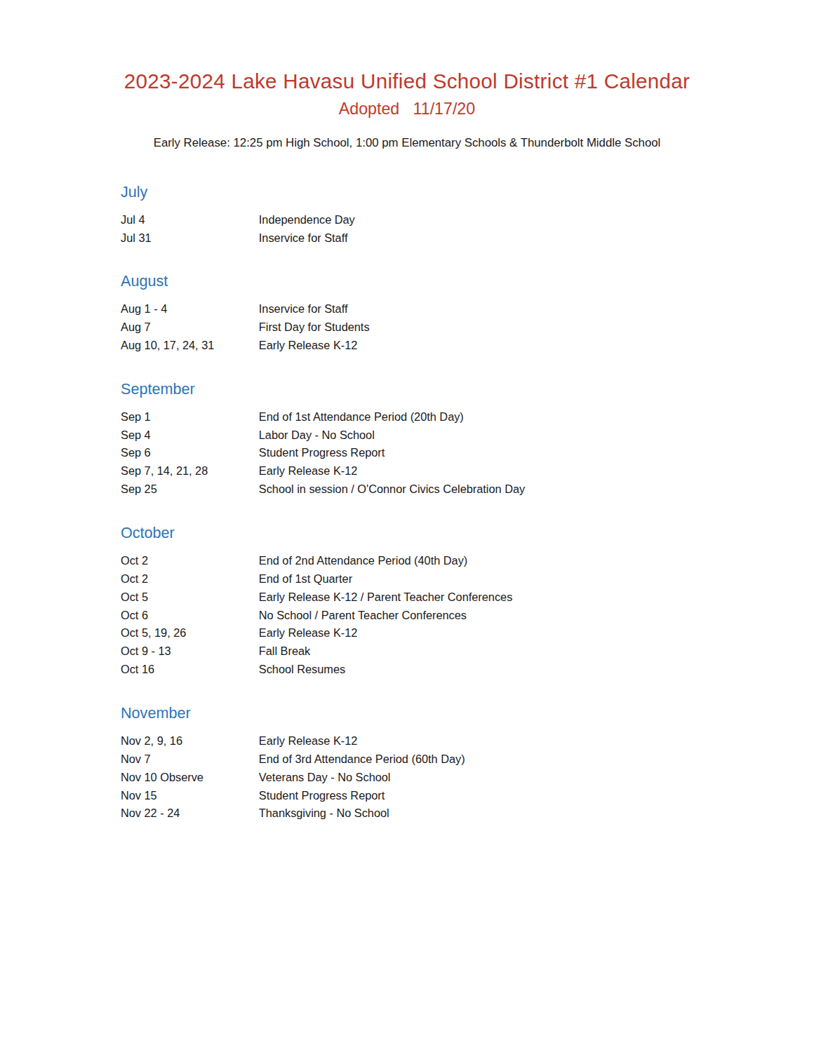2023-2024 Lake Havasu Unified School District #1 Calendar
Adopted 11/17/20
Early Release: 12:25 pm High School, 1:00 pm Elementary Schools & Thunderbolt Middle School
July
| Jul 4 | Independence Day |
| Jul 31 | Inservice for Staff |
August
| Aug 1 - 4 | Inservice for Staff |
| Aug 7 | First Day for Students |
| Aug 10, 17, 24, 31 | Early Release K-12 |
September
| Sep 1 | End of 1st Attendance Period (20th Day) |
| Sep 4 | Labor Day - No School |
| Sep 6 | Student Progress Report |
| Sep 7, 14, 21, 28 | Early Release K-12 |
| Sep 25 | School in session / O'Connor Civics Celebration Day |
October
| Oct 2 | End of 2nd Attendance Period (40th Day) |
| Oct 2 | End of 1st Quarter |
| Oct 5 | Early Release K-12 / Parent Teacher Conferences |
| Oct 6 | No School / Parent Teacher Conferences |
| Oct 5, 19, 26 | Early Release K-12 |
| Oct 9 - 13 | Fall Break |
| Oct 16 | School Resumes |
November
| Nov 2, 9, 16 | Early Release K-12 |
| Nov 7 | End of 3rd Attendance Period (60th Day) |
| Nov 10 Observe | Veterans Day - No School |
| Nov 15 | Student Progress Report |
| Nov 22 - 24 | Thanksgiving - No School |